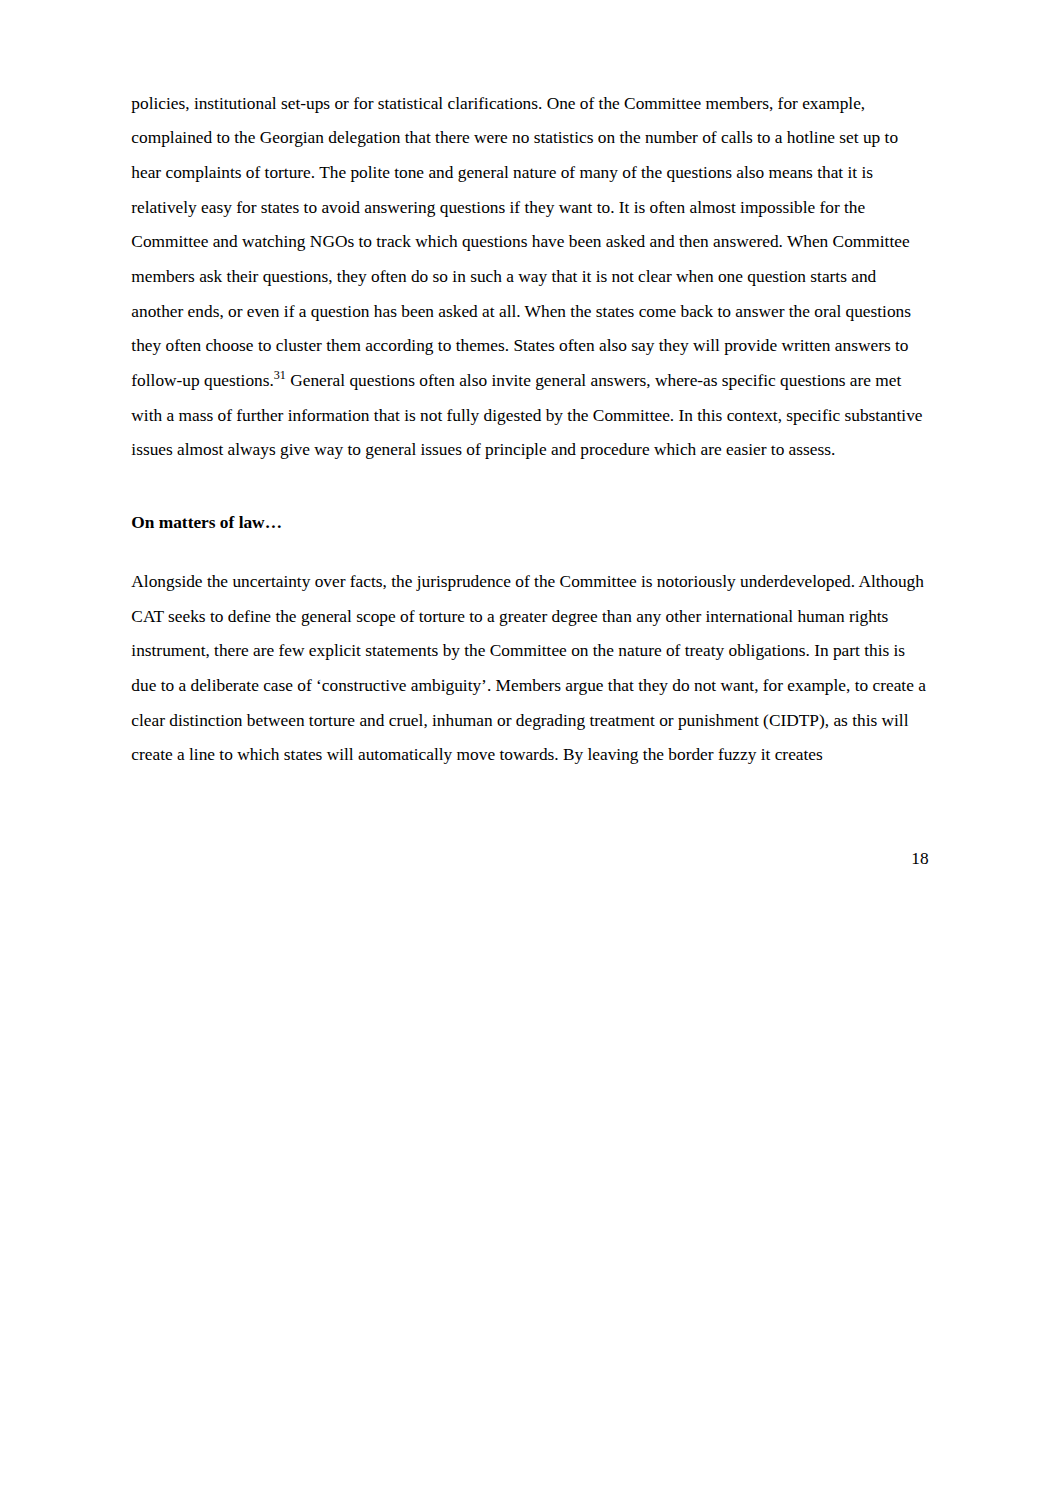policies, institutional set-ups or for statistical clarifications. One of the Committee members, for example, complained to the Georgian delegation that there were no statistics on the number of calls to a hotline set up to hear complaints of torture. The polite tone and general nature of many of the questions also means that it is relatively easy for states to avoid answering questions if they want to. It is often almost impossible for the Committee and watching NGOs to track which questions have been asked and then answered. When Committee members ask their questions, they often do so in such a way that it is not clear when one question starts and another ends, or even if a question has been asked at all. When the states come back to answer the oral questions they often choose to cluster them according to themes. States often also say they will provide written answers to follow-up questions.31 General questions often also invite general answers, where-as specific questions are met with a mass of further information that is not fully digested by the Committee. In this context, specific substantive issues almost always give way to general issues of principle and procedure which are easier to assess.
On matters of law…
Alongside the uncertainty over facts, the jurisprudence of the Committee is notoriously underdeveloped. Although CAT seeks to define the general scope of torture to a greater degree than any other international human rights instrument, there are few explicit statements by the Committee on the nature of treaty obligations. In part this is due to a deliberate case of ‘constructive ambiguity’. Members argue that they do not want, for example, to create a clear distinction between torture and cruel, inhuman or degrading treatment or punishment (CIDTP), as this will create a line to which states will automatically move towards. By leaving the border fuzzy it creates
18